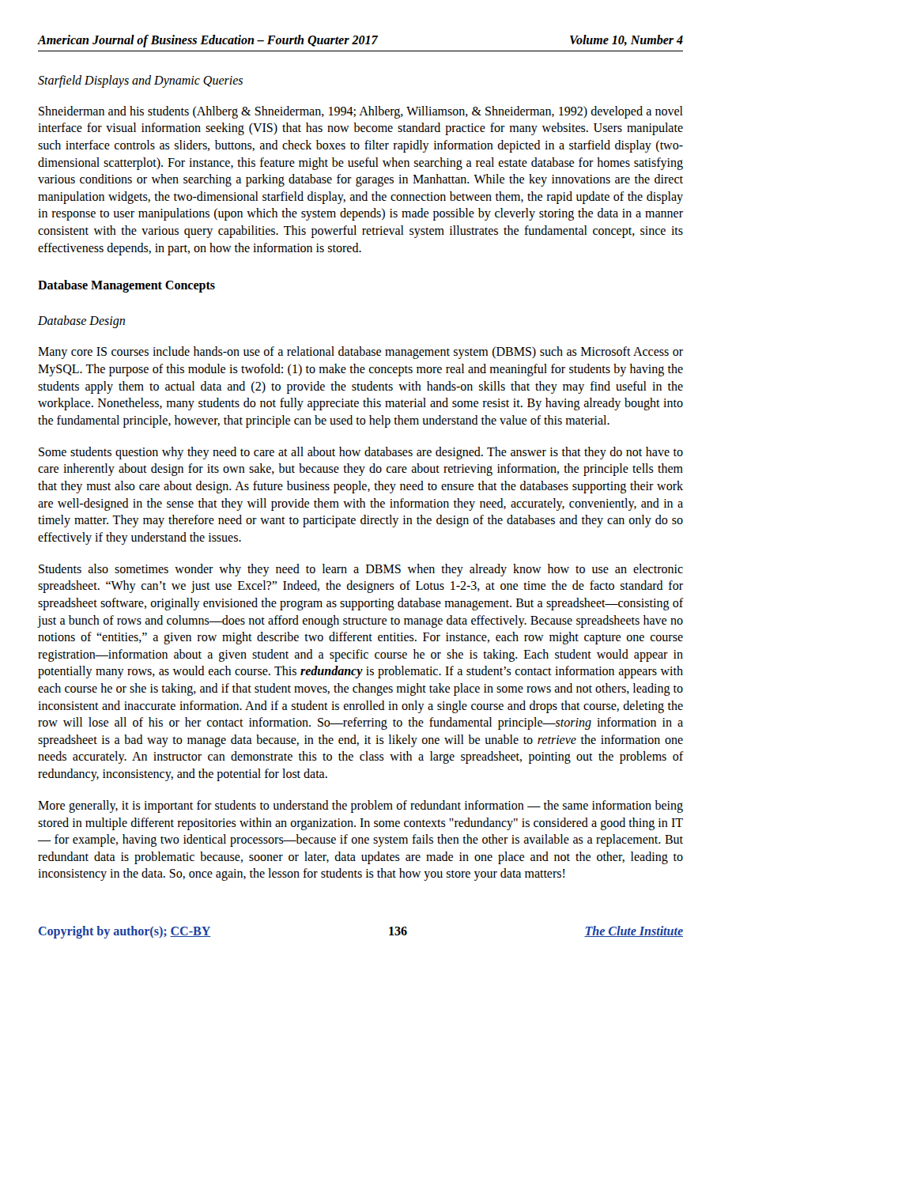American Journal of Business Education – Fourth Quarter 2017 Volume 10, Number 4
Starfield Displays and Dynamic Queries
Shneiderman and his students (Ahlberg & Shneiderman, 1994; Ahlberg, Williamson, & Shneiderman, 1992) developed a novel interface for visual information seeking (VIS) that has now become standard practice for many websites. Users manipulate such interface controls as sliders, buttons, and check boxes to filter rapidly information depicted in a starfield display (two-dimensional scatterplot). For instance, this feature might be useful when searching a real estate database for homes satisfying various conditions or when searching a parking database for garages in Manhattan. While the key innovations are the direct manipulation widgets, the two-dimensional starfield display, and the connection between them, the rapid update of the display in response to user manipulations (upon which the system depends) is made possible by cleverly storing the data in a manner consistent with the various query capabilities. This powerful retrieval system illustrates the fundamental concept, since its effectiveness depends, in part, on how the information is stored.
Database Management Concepts
Database Design
Many core IS courses include hands-on use of a relational database management system (DBMS) such as Microsoft Access or MySQL. The purpose of this module is twofold: (1) to make the concepts more real and meaningful for students by having the students apply them to actual data and (2) to provide the students with hands-on skills that they may find useful in the workplace. Nonetheless, many students do not fully appreciate this material and some resist it. By having already bought into the fundamental principle, however, that principle can be used to help them understand the value of this material.
Some students question why they need to care at all about how databases are designed. The answer is that they do not have to care inherently about design for its own sake, but because they do care about retrieving information, the principle tells them that they must also care about design. As future business people, they need to ensure that the databases supporting their work are well-designed in the sense that they will provide them with the information they need, accurately, conveniently, and in a timely matter. They may therefore need or want to participate directly in the design of the databases and they can only do so effectively if they understand the issues.
Students also sometimes wonder why they need to learn a DBMS when they already know how to use an electronic spreadsheet. “Why can’t we just use Excel?” Indeed, the designers of Lotus 1-2-3, at one time the de facto standard for spreadsheet software, originally envisioned the program as supporting database management. But a spreadsheet—consisting of just a bunch of rows and columns—does not afford enough structure to manage data effectively. Because spreadsheets have no notions of “entities,” a given row might describe two different entities. For instance, each row might capture one course registration—information about a given student and a specific course he or she is taking. Each student would appear in potentially many rows, as would each course. This redundancy is problematic. If a student’s contact information appears with each course he or she is taking, and if that student moves, the changes might take place in some rows and not others, leading to inconsistent and inaccurate information. And if a student is enrolled in only a single course and drops that course, deleting the row will lose all of his or her contact information. So—referring to the fundamental principle—storing information in a spreadsheet is a bad way to manage data because, in the end, it is likely one will be unable to retrieve the information one needs accurately. An instructor can demonstrate this to the class with a large spreadsheet, pointing out the problems of redundancy, inconsistency, and the potential for lost data.
More generally, it is important for students to understand the problem of redundant information — the same information being stored in multiple different repositories within an organization. In some contexts "redundancy" is considered a good thing in IT — for example, having two identical processors—because if one system fails then the other is available as a replacement. But redundant data is problematic because, sooner or later, data updates are made in one place and not the other, leading to inconsistency in the data. So, once again, the lesson for students is that how you store your data matters!
Copyright by author(s); CC-BY 136 The Clute Institute